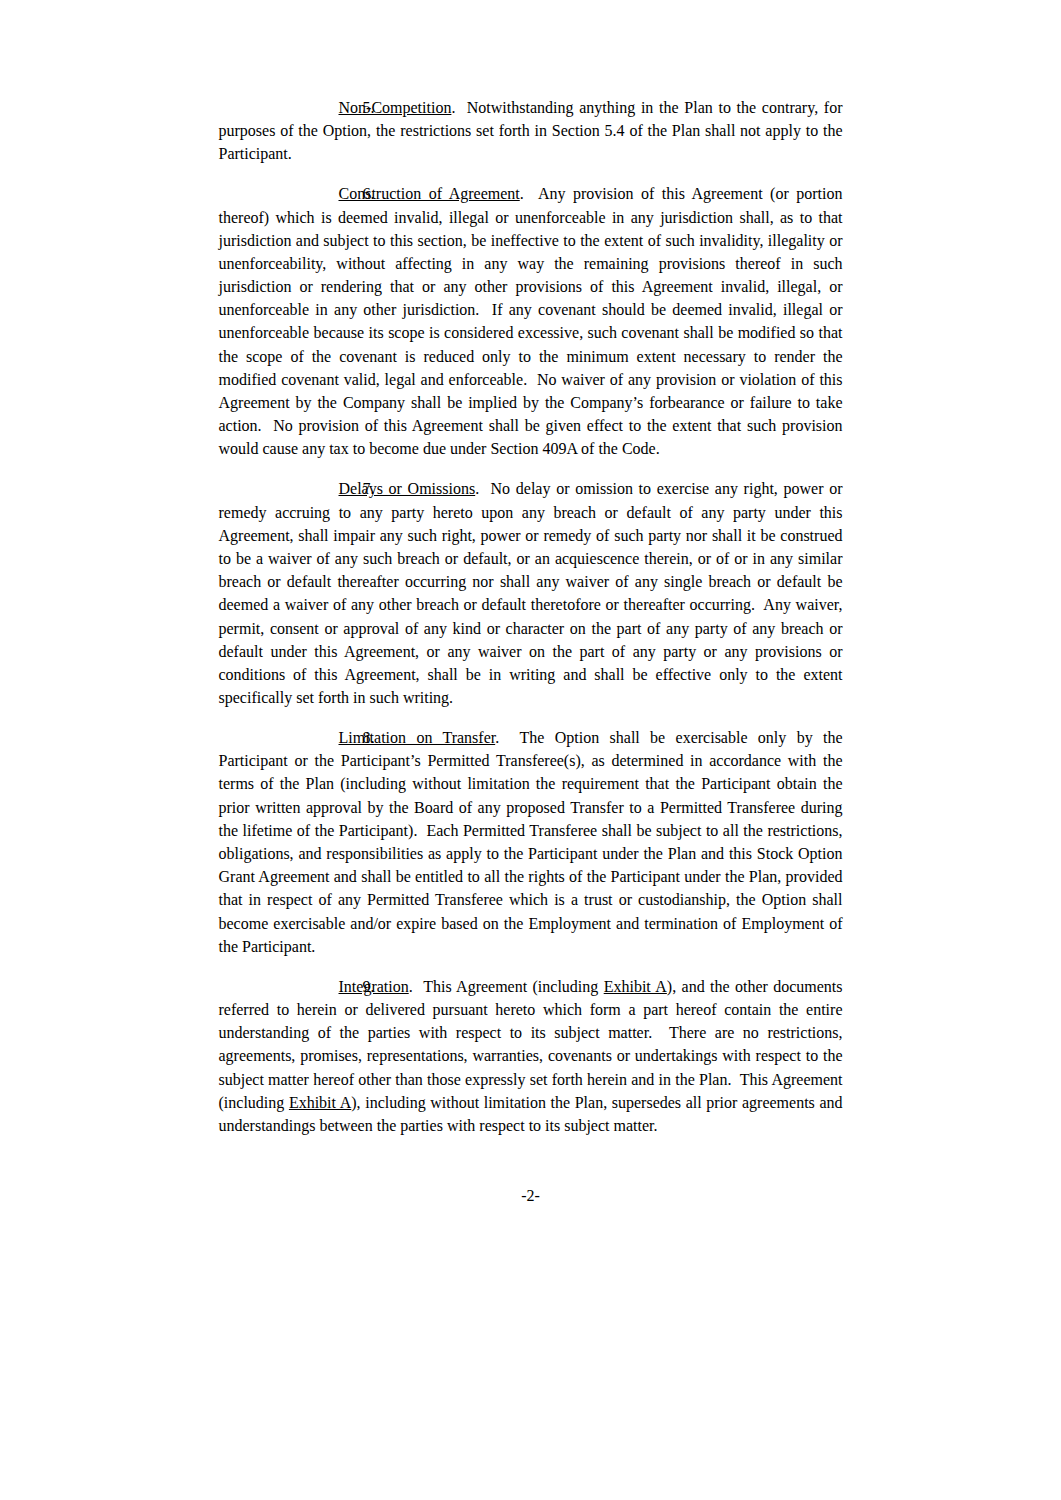5. Non-Competition. Notwithstanding anything in the Plan to the contrary, for purposes of the Option, the restrictions set forth in Section 5.4 of the Plan shall not apply to the Participant.
6. Construction of Agreement. Any provision of this Agreement (or portion thereof) which is deemed invalid, illegal or unenforceable in any jurisdiction shall, as to that jurisdiction and subject to this section, be ineffective to the extent of such invalidity, illegality or unenforceability, without affecting in any way the remaining provisions thereof in such jurisdiction or rendering that or any other provisions of this Agreement invalid, illegal, or unenforceable in any other jurisdiction. If any covenant should be deemed invalid, illegal or unenforceable because its scope is considered excessive, such covenant shall be modified so that the scope of the covenant is reduced only to the minimum extent necessary to render the modified covenant valid, legal and enforceable. No waiver of any provision or violation of this Agreement by the Company shall be implied by the Company’s forbearance or failure to take action. No provision of this Agreement shall be given effect to the extent that such provision would cause any tax to become due under Section 409A of the Code.
7. Delays or Omissions. No delay or omission to exercise any right, power or remedy accruing to any party hereto upon any breach or default of any party under this Agreement, shall impair any such right, power or remedy of such party nor shall it be construed to be a waiver of any such breach or default, or an acquiescence therein, or of or in any similar breach or default thereafter occurring nor shall any waiver of any single breach or default be deemed a waiver of any other breach or default theretofore or thereafter occurring. Any waiver, permit, consent or approval of any kind or character on the part of any party of any breach or default under this Agreement, or any waiver on the part of any party or any provisions or conditions of this Agreement, shall be in writing and shall be effective only to the extent specifically set forth in such writing.
8. Limitation on Transfer. The Option shall be exercisable only by the Participant or the Participant’s Permitted Transferee(s), as determined in accordance with the terms of the Plan (including without limitation the requirement that the Participant obtain the prior written approval by the Board of any proposed Transfer to a Permitted Transferee during the lifetime of the Participant). Each Permitted Transferee shall be subject to all the restrictions, obligations, and responsibilities as apply to the Participant under the Plan and this Stock Option Grant Agreement and shall be entitled to all the rights of the Participant under the Plan, provided that in respect of any Permitted Transferee which is a trust or custodianship, the Option shall become exercisable and/or expire based on the Employment and termination of Employment of the Participant.
9. Integration. This Agreement (including Exhibit A), and the other documents referred to herein or delivered pursuant hereto which form a part hereof contain the entire understanding of the parties with respect to its subject matter. There are no restrictions, agreements, promises, representations, warranties, covenants or undertakings with respect to the subject matter hereof other than those expressly set forth herein and in the Plan. This Agreement (including Exhibit A), including without limitation the Plan, supersedes all prior agreements and understandings between the parties with respect to its subject matter.
-2-